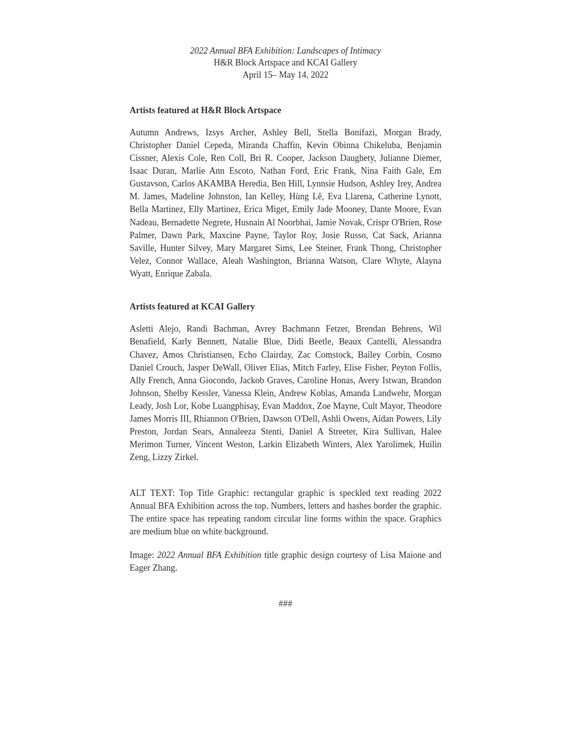2022 Annual BFA Exhibition: Landscapes of Intimacy
H&R Block Artspace and KCAI Gallery
April 15– May 14, 2022
Artists featured at H&R Block Artspace
Autumn Andrews, Izsys Archer, Ashley Bell, Stella Bonifazi, Morgan Brady, Christopher Daniel Cepeda, Miranda Chaffin, Kevin Obinna Chikeluba, Benjamin Cissner, Alexis Cole, Ren Coll, Bri R. Cooper, Jackson Daughety, Julianne Diemer, Isaac Duran, Marlie Ann Escoto, Nathan Ford, Eric Frank, Nina Faith Gale, Em Gustavson, Carlos AKAMBA Heredia, Ben Hill, Lynnsie Hudson, Ashley Irey, Andrea M. James, Madeline Johnston, Ian Kelley, Hùng Lê, Eva Llarena, Catherine Lynott, Bella Martinez, Elly Martinez, Erica Miget, Emily Jade Mooney, Dante Moore, Evan Nadeau, Bernadette Negrete, Husnain Al Noorbhai, Jamie Novak, Crispr O'Brien, Rose Palmer, Dawn Park, Maxcine Payne, Taylor Roy, Josie Russo, Cat Sack, Arianna Saville, Hunter Silvey, Mary Margaret Sims, Lee Steiner, Frank Thong, Christopher Velez, Connor Wallace, Aleah Washington, Brianna Watson, Clare Whyte, Alayna Wyatt, Enrique Zabala.
Artists featured at KCAI Gallery
Asletti Alejo, Randi Bachman, Avrey Bachmann Fetzer, Brendan Behrens, Wil Benafield, Karly Bennett, Natalie Blue, Didi Beetle, Beaux Cantelli, Alessandra Chavez, Amos Christiansen, Echo Clairday, Zac Comstock, Bailey Corbin, Cosmo Daniel Crouch, Jasper DeWall, Oliver Elias, Mitch Farley, Elise Fisher, Peyton Follis, Ally French, Anna Giocondo, Jackob Graves, Caroline Honas, Avery Istwan, Brandon Johnson, Shelby Kessler, Vanessa Klein, Andrew Koblas, Amanda Landwehr, Morgan Leady, Josh Lor, Kobe Luangphisay, Evan Maddox, Zoe Mayne, Cult Mayor, Theodore James Morris III, Rhiannon O'Brien, Dawson O'Dell, Ashli Owens, Aidan Powers, Lily Preston, Jordan Sears, Annaleeza Stenti, Daniel A Streeter, Kira Sullivan, Halee Merimon Turner, Vincent Weston, Larkin Elizabeth Winters, Alex Yarolimek, Huilin Zeng, Lizzy Zirkel.
ALT TEXT: Top Title Graphic: rectangular graphic is speckled text reading 2022 Annual BFA Exhibition across the top. Numbers, letters and hashes border the graphic. The entire space has repeating random circular line forms within the space. Graphics are medium blue on white background.
Image: 2022 Annual BFA Exhibition title graphic design courtesy of Lisa Maione and Eager Zhang.
###